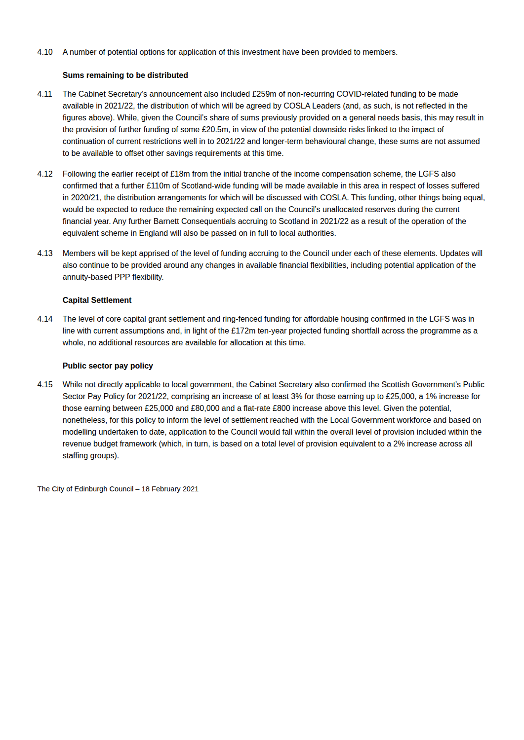4.10
A number of potential options for application of this investment have been provided to members.
Sums remaining to be distributed
4.11
The Cabinet Secretary’s announcement also included £259m of non-recurring COVID-related funding to be made available in 2021/22, the distribution of which will be agreed by COSLA Leaders (and, as such, is not reflected in the figures above). While, given the Council’s share of sums previously provided on a general needs basis, this may result in the provision of further funding of some £20.5m, in view of the potential downside risks linked to the impact of continuation of current restrictions well in to 2021/22 and longer-term behavioural change, these sums are not assumed to be available to offset other savings requirements at this time.
4.12
Following the earlier receipt of £18m from the initial tranche of the income compensation scheme, the LGFS also confirmed that a further £110m of Scotland-wide funding will be made available in this area in respect of losses suffered in 2020/21, the distribution arrangements for which will be discussed with COSLA. This funding, other things being equal, would be expected to reduce the remaining expected call on the Council’s unallocated reserves during the current financial year. Any further Barnett Consequentials accruing to Scotland in 2021/22 as a result of the operation of the equivalent scheme in England will also be passed on in full to local authorities.
4.13
Members will be kept apprised of the level of funding accruing to the Council under each of these elements. Updates will also continue to be provided around any changes in available financial flexibilities, including potential application of the annuity-based PPP flexibility.
Capital Settlement
4.14
The level of core capital grant settlement and ring-fenced funding for affordable housing confirmed in the LGFS was in line with current assumptions and, in light of the £172m ten-year projected funding shortfall across the programme as a whole, no additional resources are available for allocation at this time.
Public sector pay policy
4.15
While not directly applicable to local government, the Cabinet Secretary also confirmed the Scottish Government’s Public Sector Pay Policy for 2021/22, comprising an increase of at least 3% for those earning up to £25,000, a 1% increase for those earning between £25,000 and £80,000 and a flat-rate £800 increase above this level. Given the potential, nonetheless, for this policy to inform the level of settlement reached with the Local Government workforce and based on modelling undertaken to date, application to the Council would fall within the overall level of provision included within the revenue budget framework (which, in turn, is based on a total level of provision equivalent to a 2% increase across all staffing groups).
The City of Edinburgh Council – 18 February 2021